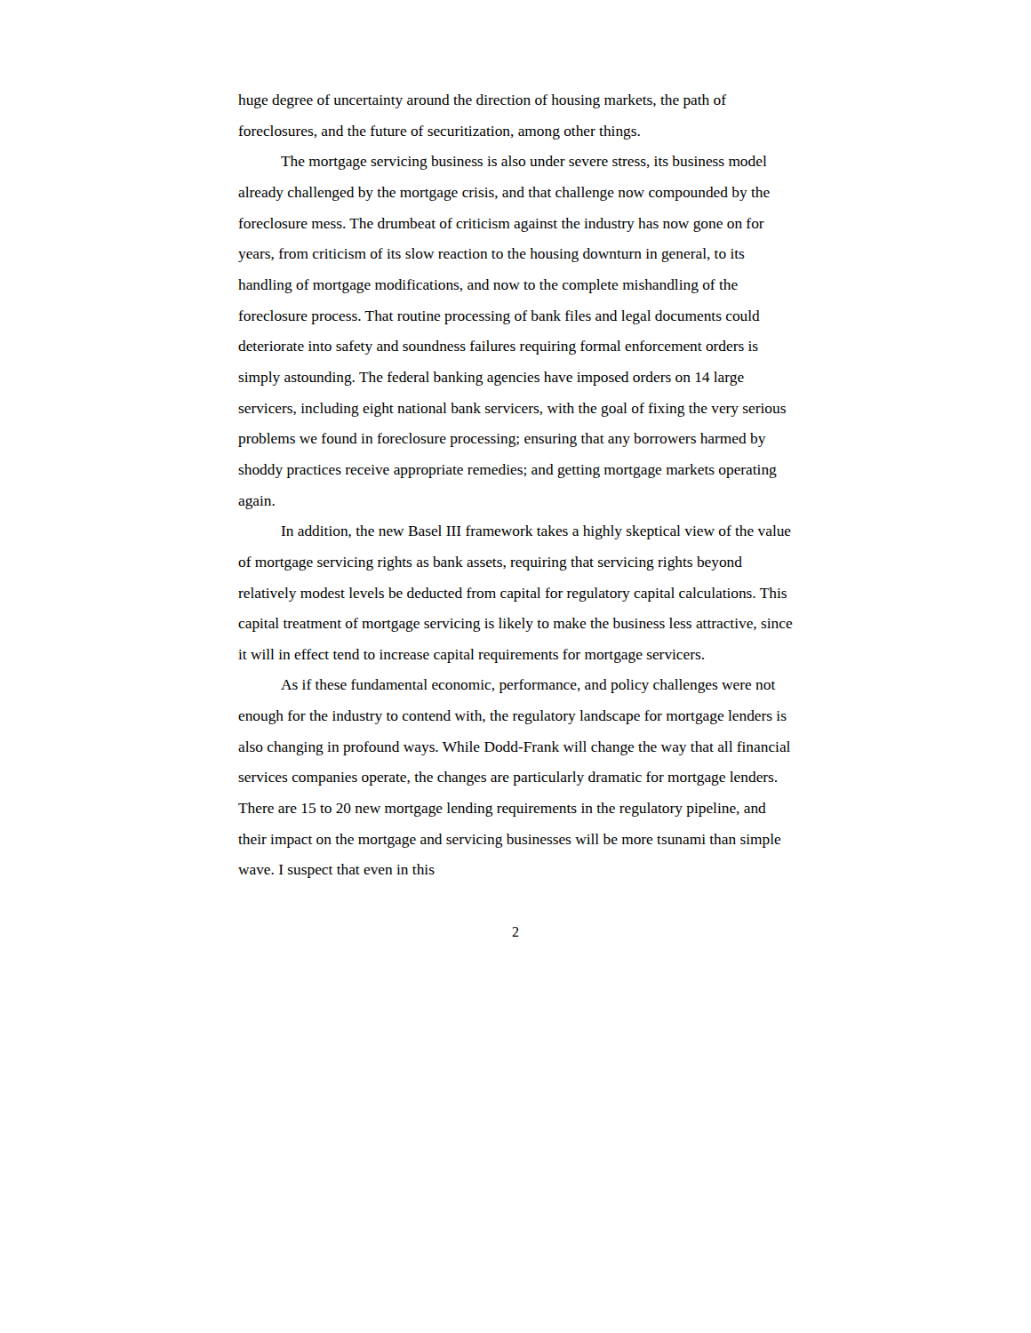huge degree of uncertainty around the direction of housing markets, the path of foreclosures, and the future of securitization, among other things.
The mortgage servicing business is also under severe stress, its business model already challenged by the mortgage crisis, and that challenge now compounded by the foreclosure mess. The drumbeat of criticism against the industry has now gone on for years, from criticism of its slow reaction to the housing downturn in general, to its handling of mortgage modifications, and now to the complete mishandling of the foreclosure process. That routine processing of bank files and legal documents could deteriorate into safety and soundness failures requiring formal enforcement orders is simply astounding. The federal banking agencies have imposed orders on 14 large servicers, including eight national bank servicers, with the goal of fixing the very serious problems we found in foreclosure processing; ensuring that any borrowers harmed by shoddy practices receive appropriate remedies; and getting mortgage markets operating again.
In addition, the new Basel III framework takes a highly skeptical view of the value of mortgage servicing rights as bank assets, requiring that servicing rights beyond relatively modest levels be deducted from capital for regulatory capital calculations. This capital treatment of mortgage servicing is likely to make the business less attractive, since it will in effect tend to increase capital requirements for mortgage servicers.
As if these fundamental economic, performance, and policy challenges were not enough for the industry to contend with, the regulatory landscape for mortgage lenders is also changing in profound ways. While Dodd-Frank will change the way that all financial services companies operate, the changes are particularly dramatic for mortgage lenders. There are 15 to 20 new mortgage lending requirements in the regulatory pipeline, and their impact on the mortgage and servicing businesses will be more tsunami than simple wave. I suspect that even in this
2